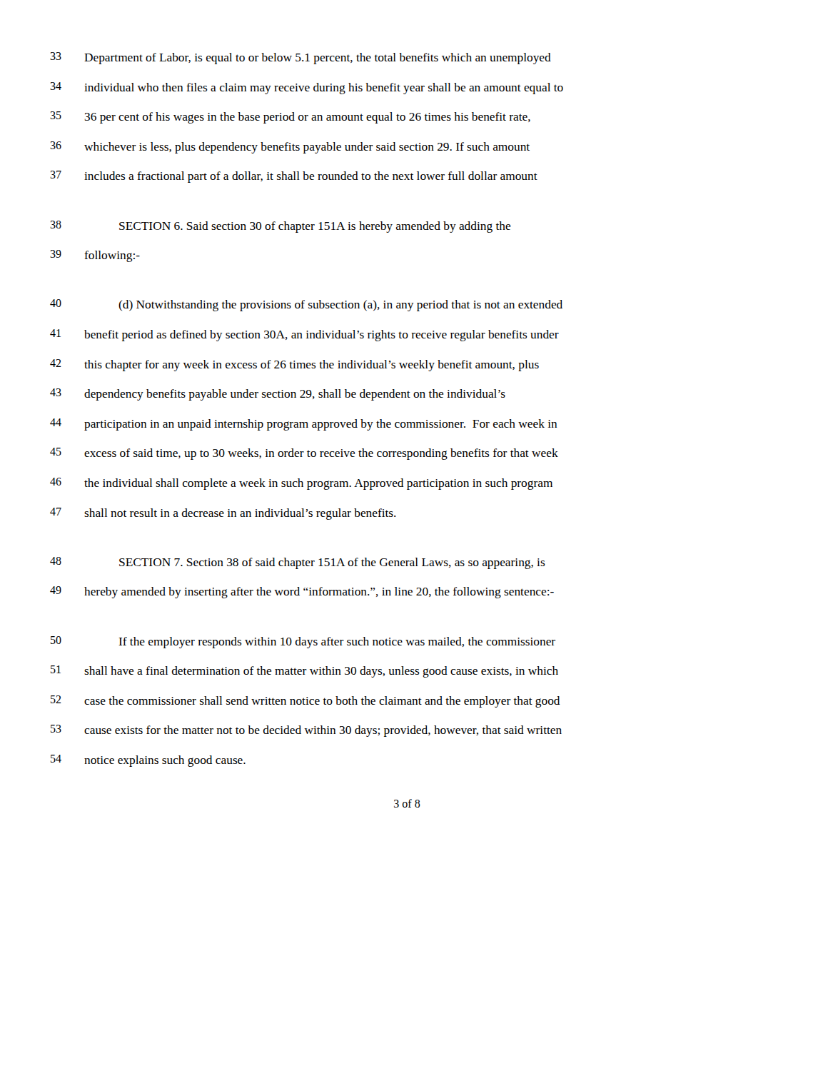33
Department of Labor, is equal to or below 5.1 percent, the total benefits which an unemployed
34
individual who then files a claim may receive during his benefit year shall be an amount equal to
35
36 per cent of his wages in the base period or an amount equal to 26 times his benefit rate,
36
whichever is less, plus dependency benefits payable under said section 29. If such amount
37
includes a fractional part of a dollar, it shall be rounded to the next lower full dollar amount
38
SECTION 6. Said section 30 of chapter 151A is hereby amended by adding the
39
following:-
40
(d) Notwithstanding the provisions of subsection (a), in any period that is not an extended
41
benefit period as defined by section 30A, an individual’s rights to receive regular benefits under
42
this chapter for any week in excess of 26 times the individual’s weekly benefit amount, plus
43
dependency benefits payable under section 29, shall be dependent on the individual’s
44
participation in an unpaid internship program approved by the commissioner. For each week in
45
excess of said time, up to 30 weeks, in order to receive the corresponding benefits for that week
46
the individual shall complete a week in such program. Approved participation in such program
47
shall not result in a decrease in an individual’s regular benefits.
48
SECTION 7. Section 38 of said chapter 151A of the General Laws, as so appearing, is
49
hereby amended by inserting after the word “information.”, in line 20, the following sentence:-
50
If the employer responds within 10 days after such notice was mailed, the commissioner
51
shall have a final determination of the matter within 30 days, unless good cause exists, in which
52
case the commissioner shall send written notice to both the claimant and the employer that good
53
cause exists for the matter not to be decided within 30 days; provided, however, that said written
54
notice explains such good cause.
3 of 8